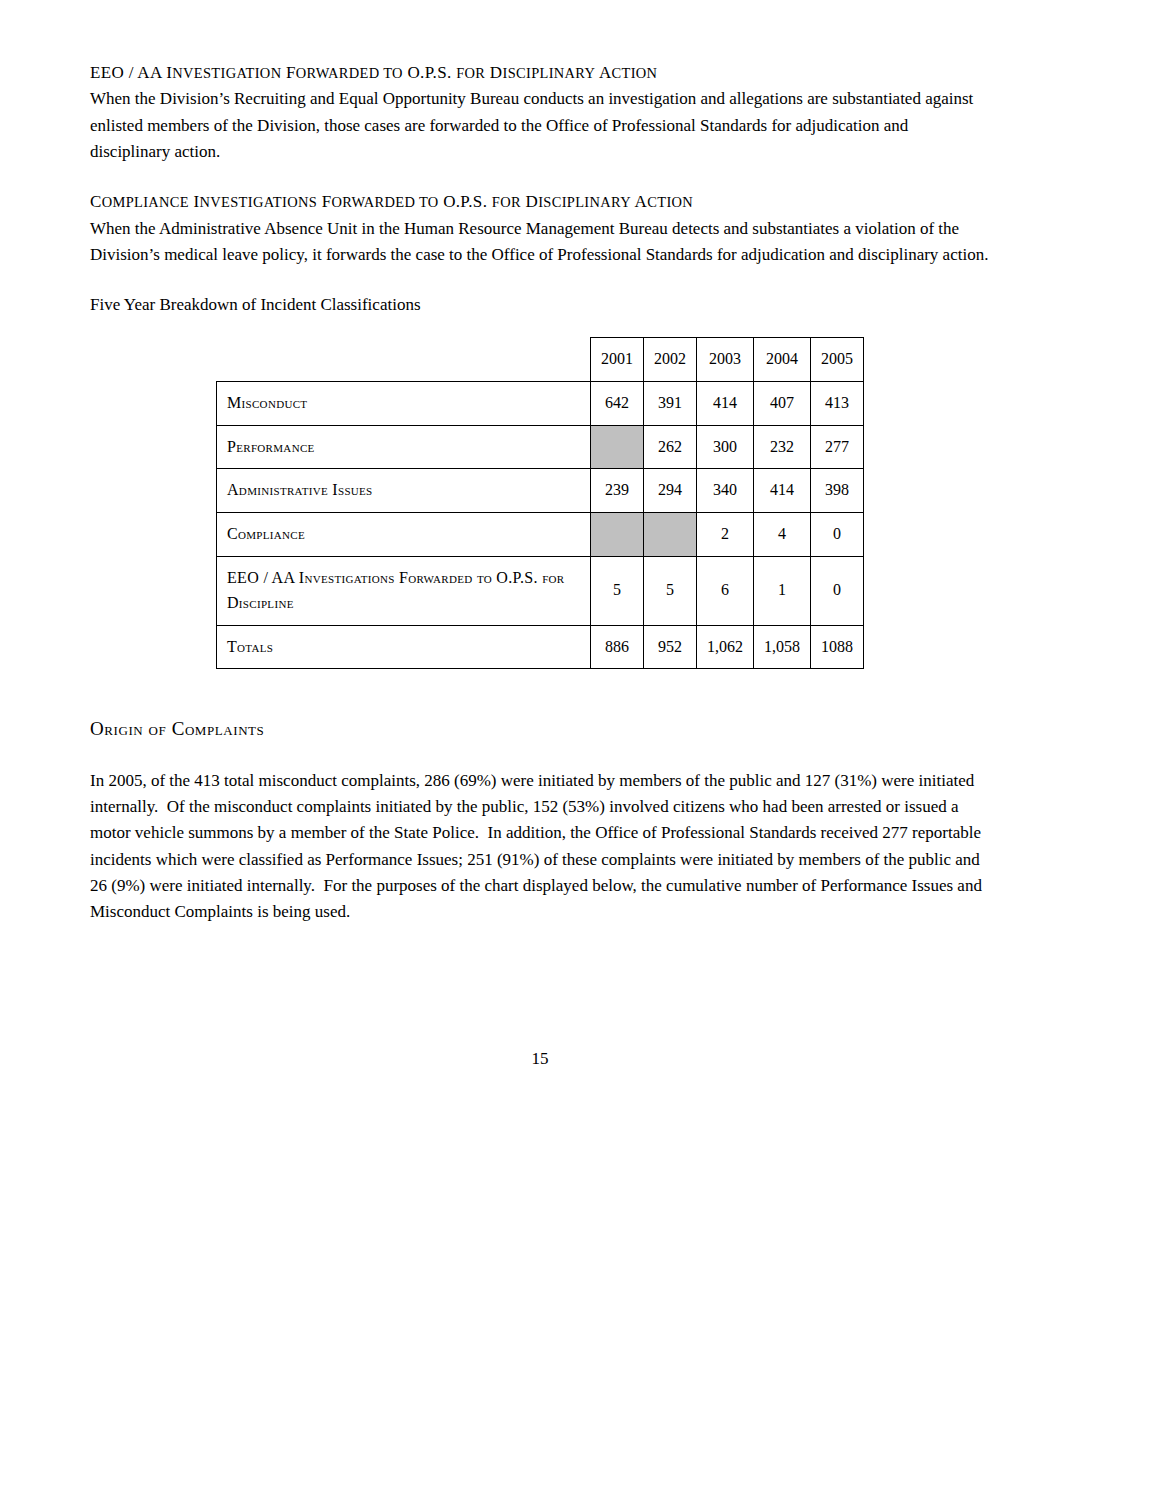EEO / AA INVESTIGATION FORWARDED TO O.P.S. FOR DISCIPLINARY ACTION
When the Division’s Recruiting and Equal Opportunity Bureau conducts an investigation and allegations are substantiated against enlisted members of the Division, those cases are forwarded to the Office of Professional Standards for adjudication and disciplinary action.
COMPLIANCE INVESTIGATIONS FORWARDED TO O.P.S. FOR DISCIPLINARY ACTION
When the Administrative Absence Unit in the Human Resource Management Bureau detects and substantiates a violation of the Division’s medical leave policy, it forwards the case to the Office of Professional Standards for adjudication and disciplinary action.
Five Year Breakdown of Incident Classifications
| | 2001 | 2002 | 2003 | 2004 | 2005 |
| --- | --- | --- | --- | --- | --- |
| Misconduct | 642 | 391 | 414 | 407 | 413 |
| Performance | | 262 | 300 | 232 | 277 |
| Administrative Issues | 239 | 294 | 340 | 414 | 398 |
| Compliance | | | 2 | 4 | 0 |
| EEO / AA Investigations Forwarded to O.P.S. for Discipline | 5 | 5 | 6 | 1 | 0 |
| Totals | 886 | 952 | 1,062 | 1,058 | 1088 |
Origin of Complaints
In 2005, of the 413 total misconduct complaints, 286 (69%) were initiated by members of the public and 127 (31%) were initiated internally. Of the misconduct complaints initiated by the public, 152 (53%) involved citizens who had been arrested or issued a motor vehicle summons by a member of the State Police. In addition, the Office of Professional Standards received 277 reportable incidents which were classified as Performance Issues; 251 (91%) of these complaints were initiated by members of the public and 26 (9%) were initiated internally. For the purposes of the chart displayed below, the cumulative number of Performance Issues and Misconduct Complaints is being used.
15